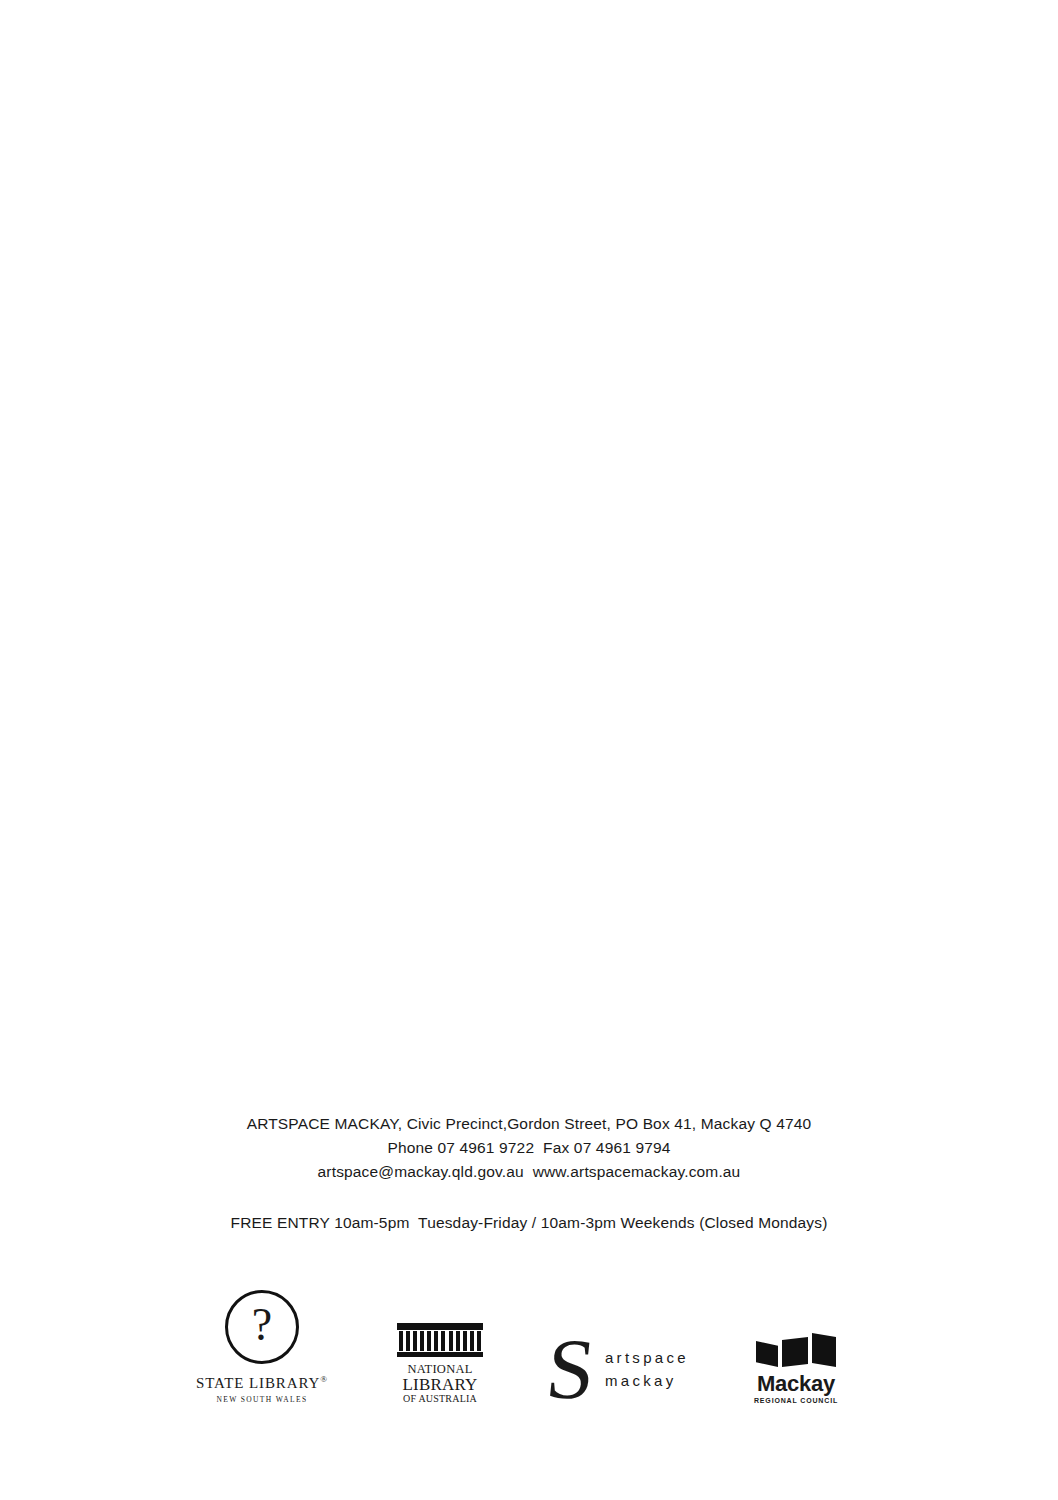ARTSPACE MACKAY, Civic Precinct,Gordon Street, PO Box 41, Mackay Q 4740
Phone 07 4961 9722 Fax 07 4961 9794
artspace@mackay.qld.gov.au www.artspacemackay.com.au
FREE ENTRY 10am-5pm Tuesday-Friday / 10am-3pm Weekends (Closed Mondays)
?
STATE LIBRARY®
NEW SOUTH WALES
NATIONAL
LIBRARY
OF AUSTRALIA
S
artspace
mackay
Mackay
REGIONAL COUNCIL